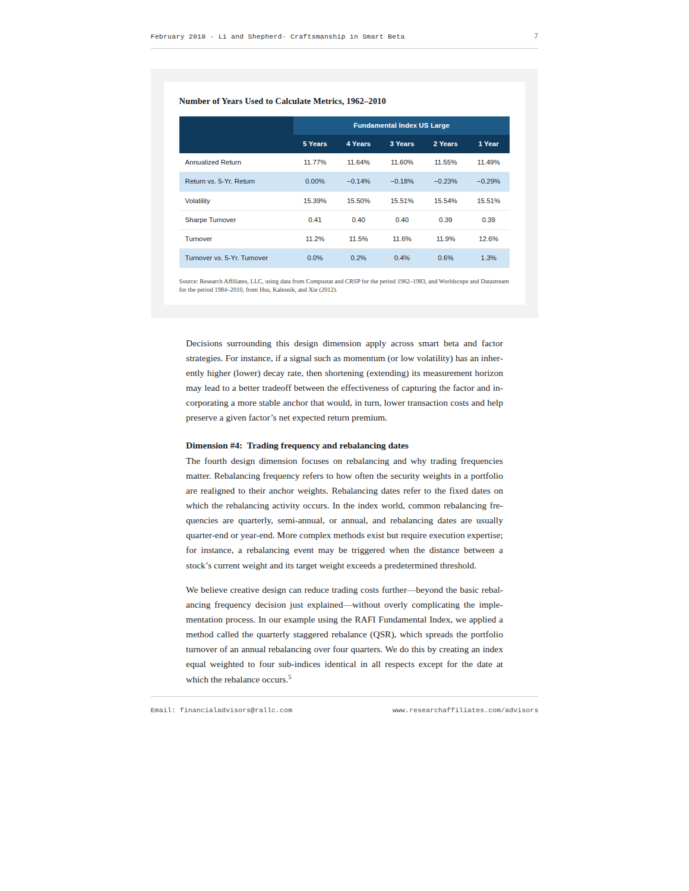February 2018 · Li and Shepherd· Craftsmanship in Smart Beta
7
Number of Years Used to Calculate Metrics, 1962–2010
| | Fundamental Index US Large |
| --- | --- |
| | 5 Years | 4 Years | 3 Years | 2 Years | 1 Year |
| Annualized Return | 11.77% | 11.64% | 11.60% | 11.55% | 11.49% |
| Return vs. 5-Yr. Return | 0.00% | −0.14% | −0.18% | −0.23% | −0.29% |
| Volatility | 15.39% | 15.50% | 15.51% | 15.54% | 15.51% |
| Sharpe Turnover | 0.41 | 0.40 | 0.40 | 0.39 | 0.39 |
| Turnover | 11.2% | 11.5% | 11.6% | 11.9% | 12.6% |
| Turnover vs. 5-Yr. Turnover | 0.0% | 0.2% | 0.4% | 0.6% | 1.3% |
Source: Research Affiliates, LLC, using data from Compustat and CRSP for the period 1962–1983, and Worldscope and Datastream for the period 1984–2010, from Hsu, Kalesnik, and Xie (2012).
Decisions surrounding this design dimension apply across smart beta and factor strategies. For instance, if a signal such as momentum (or low volatility) has an inherently higher (lower) decay rate, then shortening (extending) its measurement horizon may lead to a better tradeoff between the effectiveness of capturing the factor and incorporating a more stable anchor that would, in turn, lower transaction costs and help preserve a given factor’s net expected return premium.
Dimension #4: Trading frequency and rebalancing dates
The fourth design dimension focuses on rebalancing and why trading frequencies matter. Rebalancing frequency refers to how often the security weights in a portfolio are realigned to their anchor weights. Rebalancing dates refer to the fixed dates on which the rebalancing activity occurs. In the index world, common rebalancing frequencies are quarterly, semi-annual, or annual, and rebalancing dates are usually quarter-end or year-end. More complex methods exist but require execution expertise; for instance, a rebalancing event may be triggered when the distance between a stock’s current weight and its target weight exceeds a predetermined threshold.
We believe creative design can reduce trading costs further—beyond the basic rebalancing frequency decision just explained—without overly complicating the implementation process. In our example using the RAFI Fundamental Index, we applied a method called the quarterly staggered rebalance (QSR), which spreads the portfolio turnover of an annual rebalancing over four quarters. We do this by creating an index equal weighted to four sub-indices identical in all respects except for the date at which the rebalance occurs.5
Email: financialadvisors@rallc.com
www.researchaffiliates.com/advisors